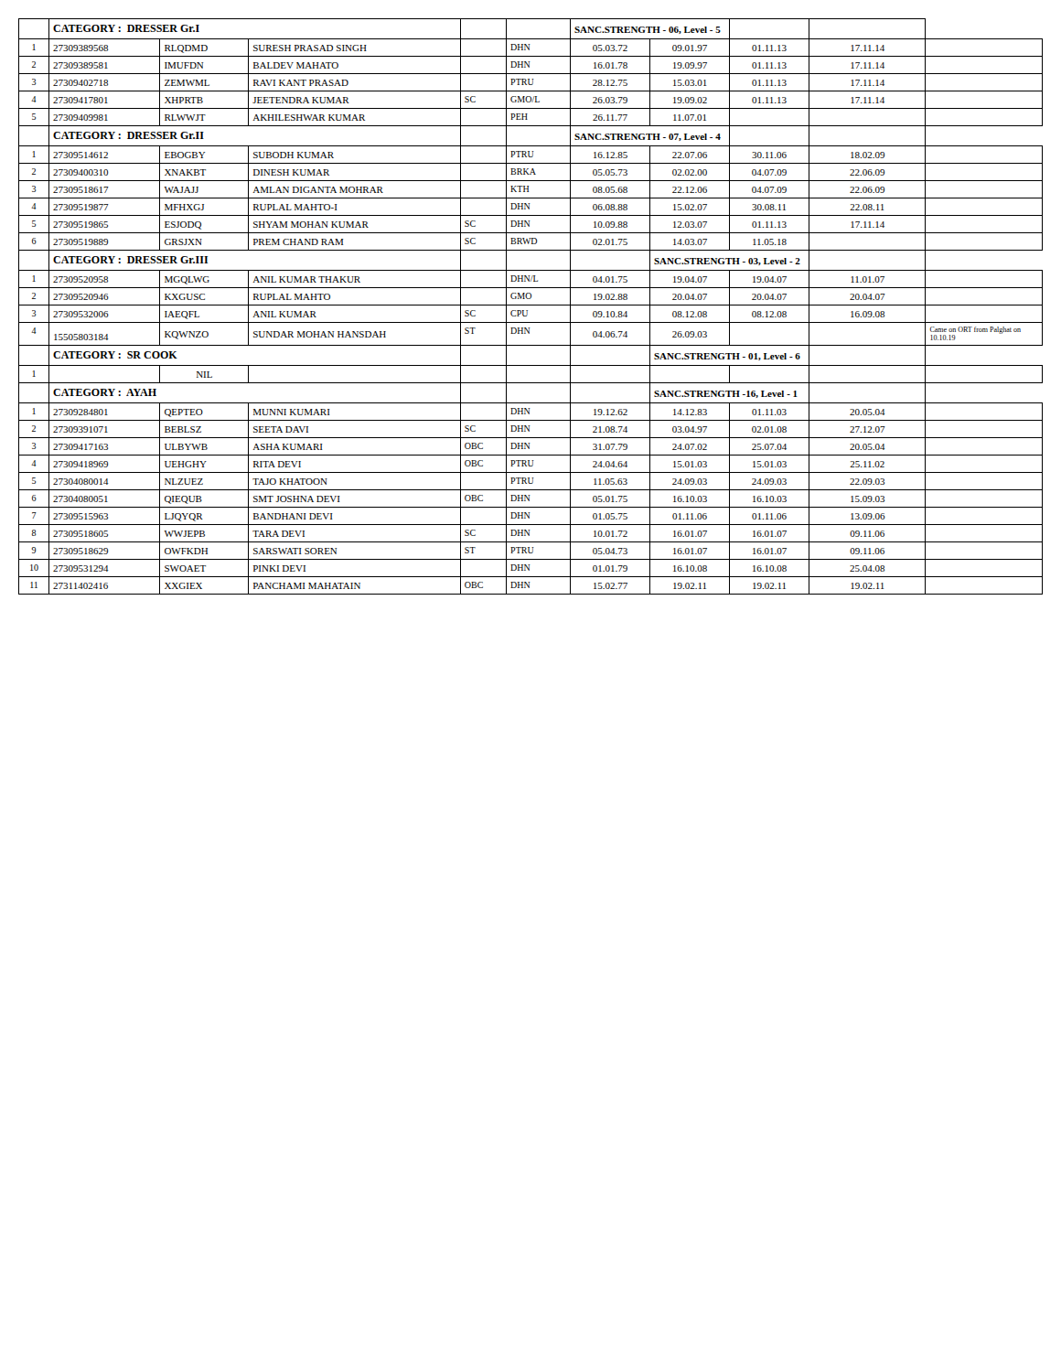| | CATEGORY : DRESSER Gr.I | | | SANC.STRENGTH - 06, Level - 5 | | |
| 1 | 27309389568 | RLQDMD | SURESH PRASAD SINGH | | DHN | 05.03.72 | 09.01.97 | 01.11.13 | 17.11.14 | |
| 2 | 27309389581 | IMUFDN | BALDEV MAHATO | | DHN | 16.01.78 | 19.09.97 | 01.11.13 | 17.11.14 | |
| 3 | 27309402718 | ZEMWML | RAVI KANT PRASAD | | PTRU | 28.12.75 | 15.03.01 | 01.11.13 | 17.11.14 | |
| 4 | 27309417801 | XHPRTB | JEETENDRA KUMAR | SC | GMO/L | 26.03.79 | 19.09.02 | 01.11.13 | 17.11.14 | |
| 5 | 27309409981 | RLWWJT | AKHILESHWAR KUMAR | | PEH | 26.11.77 | 11.07.01 | | | |
| | CATEGORY : DRESSER Gr.II | | | SANC.STRENGTH - 07, Level - 4 | | |
| 1 | 27309514612 | EBOGBY | SUBODH KUMAR | | PTRU | 16.12.85 | 22.07.06 | 30.11.06 | 18.02.09 | |
| 2 | 27309400310 | XNAKBT | DINESH KUMAR | | BRKA | 05.05.73 | 02.02.00 | 04.07.09 | 22.06.09 | |
| 3 | 27309518617 | WAJAJJ | AMLAN DIGANTA MOHRAR | | KTH | 08.05.68 | 22.12.06 | 04.07.09 | 22.06.09 | |
| 4 | 27309519877 | MFHXGJ | RUPLAL MAHTO-I | | DHN | 06.08.88 | 15.02.07 | 30.08.11 | 22.08.11 | |
| 5 | 27309519865 | ESJODQ | SHYAM MOHAN KUMAR | SC | DHN | 10.09.88 | 12.03.07 | 01.11.13 | 17.11.14 | |
| 6 | 27309519889 | GRSJXN | PREM CHAND RAM | SC | BRWD | 02.01.75 | 14.03.07 | 11.05.18 | | |
| | CATEGORY : DRESSER Gr.III | | | | SANC.STRENGTH - 03, Level - 2 | |
| 1 | 27309520958 | MGQLWG | ANIL KUMAR THAKUR | | DHN/L | 04.01.75 | 19.04.07 | 19.04.07 | 11.01.07 | |
| 2 | 27309520946 | KXGUSC | RUPLAL MAHTO | | GMO | 19.02.88 | 20.04.07 | 20.04.07 | 20.04.07 | |
| 3 | 27309532006 | IAEQFL | ANIL KUMAR | SC | CPU | 09.10.84 | 08.12.08 | 08.12.08 | 16.09.08 | |
| 4 | 15505803184 | KQWNZO | SUNDAR MOHAN HANSDAH | ST | DHN | 04.06.74 | 26.09.03 | | | Came on ORT from Palghat on 10.10.19 |
| | CATEGORY : SR COOK | | | | SANC.STRENGTH - 01, Level - 6 | |
| 1 | | NIL | | | | | | | | |
| | CATEGORY : AYAH | | | | SANC.STRENGTH -16, Level - 1 | |
| 1 | 27309284801 | QEPTEO | MUNNI KUMARI | | DHN | 19.12.62 | 14.12.83 | 01.11.03 | 20.05.04 | |
| 2 | 27309391071 | BEBLSZ | SEETA DAVI | SC | DHN | 21.08.74 | 03.04.97 | 02.01.08 | 27.12.07 | |
| 3 | 27309417163 | ULBYWB | ASHA KUMARI | OBC | DHN | 31.07.79 | 24.07.02 | 25.07.04 | 20.05.04 | |
| 4 | 27309418969 | UEHGHY | RITA DEVI | OBC | PTRU | 24.04.64 | 15.01.03 | 15.01.03 | 25.11.02 | |
| 5 | 27304080014 | NLZUEZ | TAJO KHATOON | | PTRU | 11.05.63 | 24.09.03 | 24.09.03 | 22.09.03 | |
| 6 | 27304080051 | QIEQUB | SMT JOSHNA DEVI | OBC | DHN | 05.01.75 | 16.10.03 | 16.10.03 | 15.09.03 | |
| 7 | 27309515963 | LJQYQR | BANDHANI DEVI | | DHN | 01.05.75 | 01.11.06 | 01.11.06 | 13.09.06 | |
| 8 | 27309518605 | WWJEPB | TARA DEVI | SC | DHN | 10.01.72 | 16.01.07 | 16.01.07 | 09.11.06 | |
| 9 | 27309518629 | OWFKDH | SARSWATI SOREN | ST | PTRU | 05.04.73 | 16.01.07 | 16.01.07 | 09.11.06 | |
| 10 | 27309531294 | SWOAET | PINKI DEVI | | DHN | 01.01.79 | 16.10.08 | 16.10.08 | 25.04.08 | |
| 11 | 27311402416 | XXGIEX | PANCHAMI MAHATAIN | OBC | DHN | 15.02.77 | 19.02.11 | 19.02.11 | 19.02.11 | |